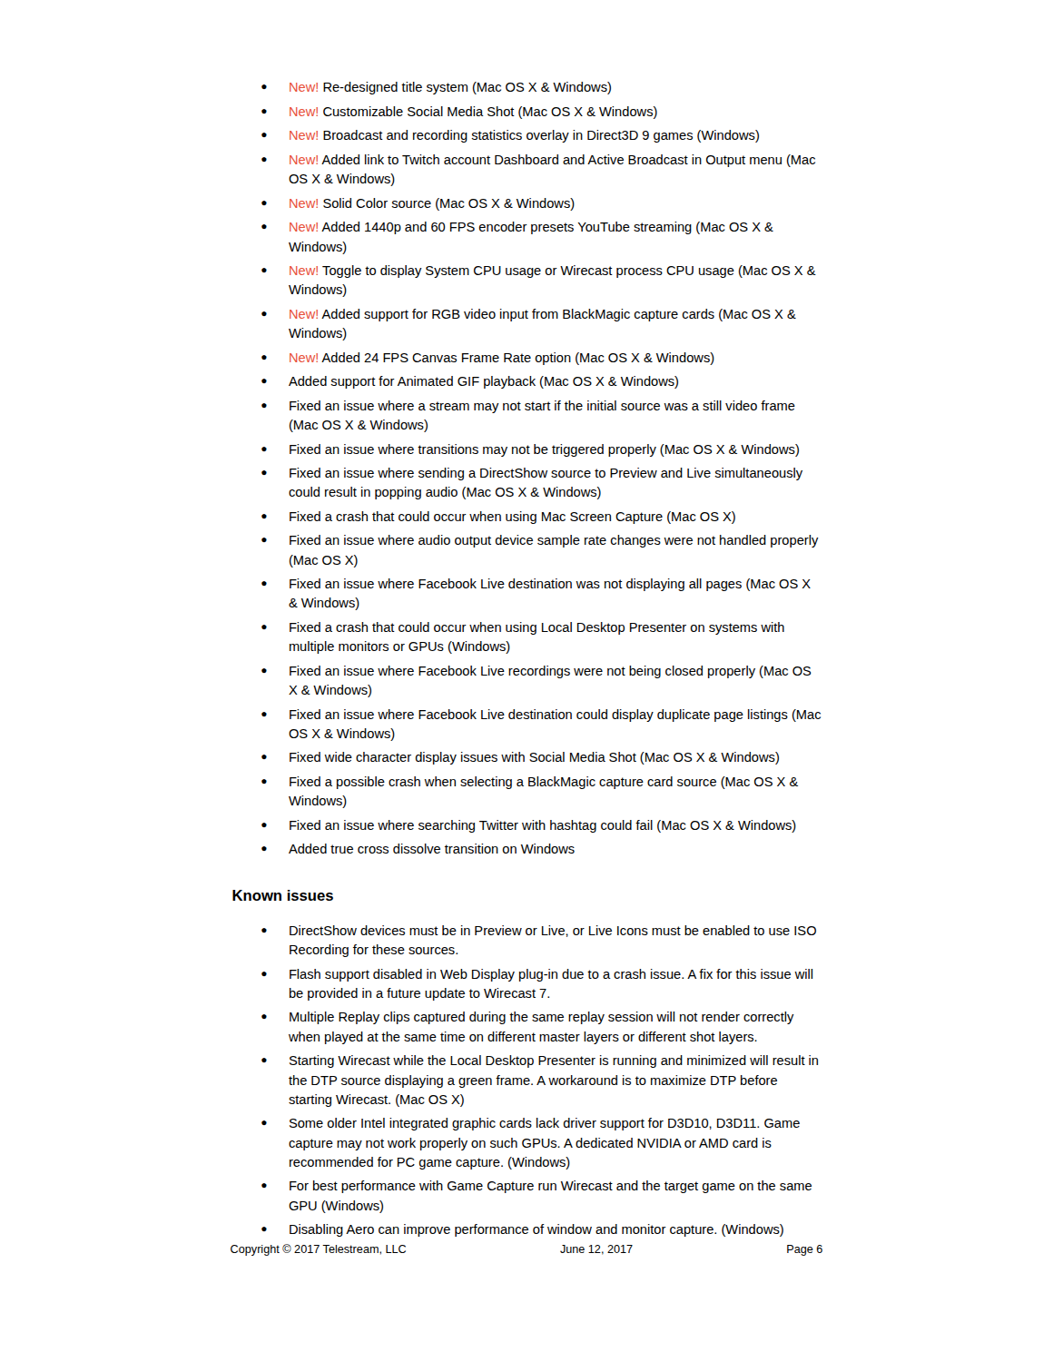New! Re-designed title system (Mac OS X & Windows)
New! Customizable Social Media Shot (Mac OS X & Windows)
New! Broadcast and recording statistics overlay in Direct3D 9 games (Windows)
New! Added link to Twitch account Dashboard and Active Broadcast in Output menu (Mac OS X & Windows)
New! Solid Color source (Mac OS X & Windows)
New! Added 1440p and 60 FPS encoder presets YouTube streaming (Mac OS X & Windows)
New! Toggle to display System CPU usage or Wirecast process CPU usage (Mac OS X & Windows)
New! Added support for RGB video input from BlackMagic capture cards (Mac OS X & Windows)
New! Added 24 FPS Canvas Frame Rate option (Mac OS X & Windows)
Added support for Animated GIF playback (Mac OS X & Windows)
Fixed an issue where a stream may not start if the initial source was a still video frame (Mac OS X & Windows)
Fixed an issue where transitions may not be triggered properly (Mac OS X & Windows)
Fixed an issue where sending a DirectShow source to Preview and Live simultaneously could result in popping audio (Mac OS X & Windows)
Fixed a crash that could occur when using Mac Screen Capture (Mac OS X)
Fixed an issue where audio output device sample rate changes were not handled properly (Mac OS X)
Fixed an issue where Facebook Live destination was not displaying all pages (Mac OS X & Windows)
Fixed a crash that could occur when using Local Desktop Presenter on systems with multiple monitors or GPUs (Windows)
Fixed an issue where Facebook Live recordings were not being closed properly (Mac OS X & Windows)
Fixed an issue where Facebook Live destination could display duplicate page listings (Mac OS X & Windows)
Fixed wide character display issues with Social Media Shot (Mac OS X & Windows)
Fixed a possible crash when selecting a BlackMagic capture card source (Mac OS X & Windows)
Fixed an issue where searching Twitter with hashtag could fail (Mac OS X & Windows)
Added true cross dissolve transition on Windows
Known issues
DirectShow devices must be in Preview or Live, or Live Icons must be enabled to use ISO Recording for these sources.
Flash support disabled in Web Display plug-in due to a crash issue. A fix for this issue will be provided in a future update to Wirecast 7.
Multiple Replay clips captured during the same replay session will not render correctly when played at the same time on different master layers or different shot layers.
Starting Wirecast while the Local Desktop Presenter is running and minimized will result in the DTP source displaying a green frame. A workaround is to maximize DTP before starting Wirecast. (Mac OS X)
Some older Intel integrated graphic cards lack driver support for D3D10, D3D11. Game capture may not work properly on such GPUs. A dedicated NVIDIA or AMD card is recommended for PC game capture. (Windows)
For best performance with Game Capture run Wirecast and the target game on the same GPU (Windows)
Disabling Aero can improve performance of window and monitor capture. (Windows)
Copyright © 2017 Telestream, LLC Page 6
June 12, 2017